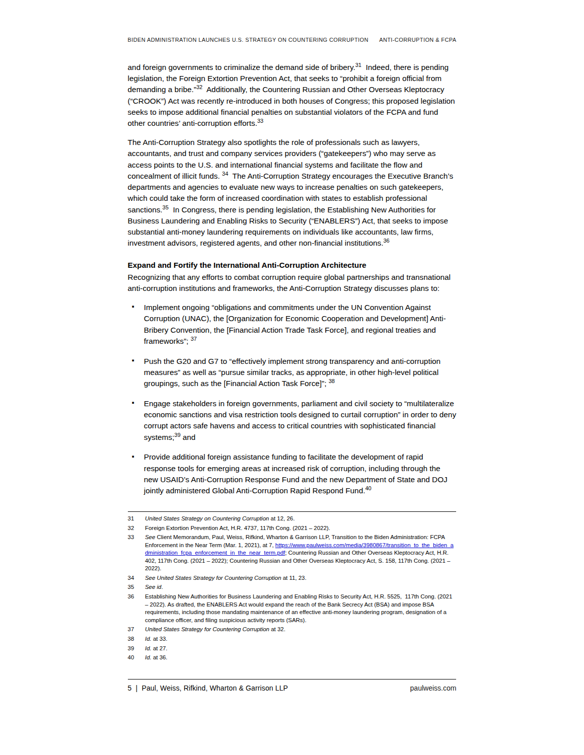Biden Administration Launches U.S. Strategy on Countering Corruption
Anti-Corruption & FCPA
and foreign governments to criminalize the demand side of bribery.31 Indeed, there is pending legislation, the Foreign Extortion Prevention Act, that seeks to “prohibit a foreign official from demanding a bribe.”32 Additionally, the Countering Russian and Other Overseas Kleptocracy (“CROOK”) Act was recently re-introduced in both houses of Congress; this proposed legislation seeks to impose additional financial penalties on substantial violators of the FCPA and fund other countries’ anti-corruption efforts.33
The Anti-Corruption Strategy also spotlights the role of professionals such as lawyers, accountants, and trust and company services providers (“gatekeepers”) who may serve as access points to the U.S. and international financial systems and facilitate the flow and concealment of illicit funds. 34 The Anti-Corruption Strategy encourages the Executive Branch’s departments and agencies to evaluate new ways to increase penalties on such gatekeepers, which could take the form of increased coordination with states to establish professional sanctions.35 In Congress, there is pending legislation, the Establishing New Authorities for Business Laundering and Enabling Risks to Security (“ENABLERS”) Act, that seeks to impose substantial anti-money laundering requirements on individuals like accountants, law firms, investment advisors, registered agents, and other non-financial institutions.36
Expand and Fortify the International Anti-Corruption Architecture
Recognizing that any efforts to combat corruption require global partnerships and transnational anti-corruption institutions and frameworks, the Anti-Corruption Strategy discusses plans to:
Implement ongoing “obligations and commitments under the UN Convention Against Corruption (UNAC), the [Organization for Economic Cooperation and Development] Anti-Bribery Convention, the [Financial Action Trade Task Force], and regional treaties and frameworks”; 37
Push the G20 and G7 to “effectively implement strong transparency and anti-corruption measures” as well as “pursue similar tracks, as appropriate, in other high-level political groupings, such as the [Financial Action Task Force]”; 38
Engage stakeholders in foreign governments, parliament and civil society to “multilateralize economic sanctions and visa restriction tools designed to curtail corruption” in order to deny corrupt actors safe havens and access to critical countries with sophisticated financial systems;39 and
Provide additional foreign assistance funding to facilitate the development of rapid response tools for emerging areas at increased risk of corruption, including through the new USAID’s Anti-Corruption Response Fund and the new Department of State and DOJ jointly administered Global Anti-Corruption Rapid Respond Fund.40
| 31 | United States Strategy on Countering Corruption at 12, 26. |
| 32 | Foreign Extortion Prevention Act, H.R. 4737, 117th Cong. (2021 – 2022). |
| 33 | See Client Memorandum, Paul, Weiss, Rifkind, Wharton & Garrison LLP, Transition to the Biden Administration: FCPA Enforcement in the Near Term (Mar. 1, 2021), at 7, https://www.paulweiss.com/media/3980867/transition_to_the_biden_administration_fcpa_enforcement_in_the_near_term.pdf ; Countering Russian and Other Overseas Kleptocracy Act, H.R. 402, 117th Cong. (2021 – 2022); Countering Russian and Other Overseas Kleptocracy Act, S. 158, 117th Cong. (2021 – 2022). |
| 34 | See United States Strategy for Countering Corruption at 11, 23. |
| 35 | See id . |
| 36 | Establishing New Authorities for Business Laundering and Enabling Risks to Security Act, H.R. 5525, 117th Cong. (2021 – 2022). As drafted, the ENABLERS Act would expand the reach of the Bank Secrecy Act (BSA) and impose BSA requirements, including those mandating maintenance of an effective anti-money laundering program, designation of a compliance officer, and filing suspicious activity reports (SARs). |
| 37 | United States Strategy for Countering Corruption at 32. |
| 38 | Id. at 33. |
| 39 | Id. at 27. |
| 40 | Id. at 36. |
5 | Paul, Weiss, Rifkind, Wharton & Garrison LLP
paulweiss.com